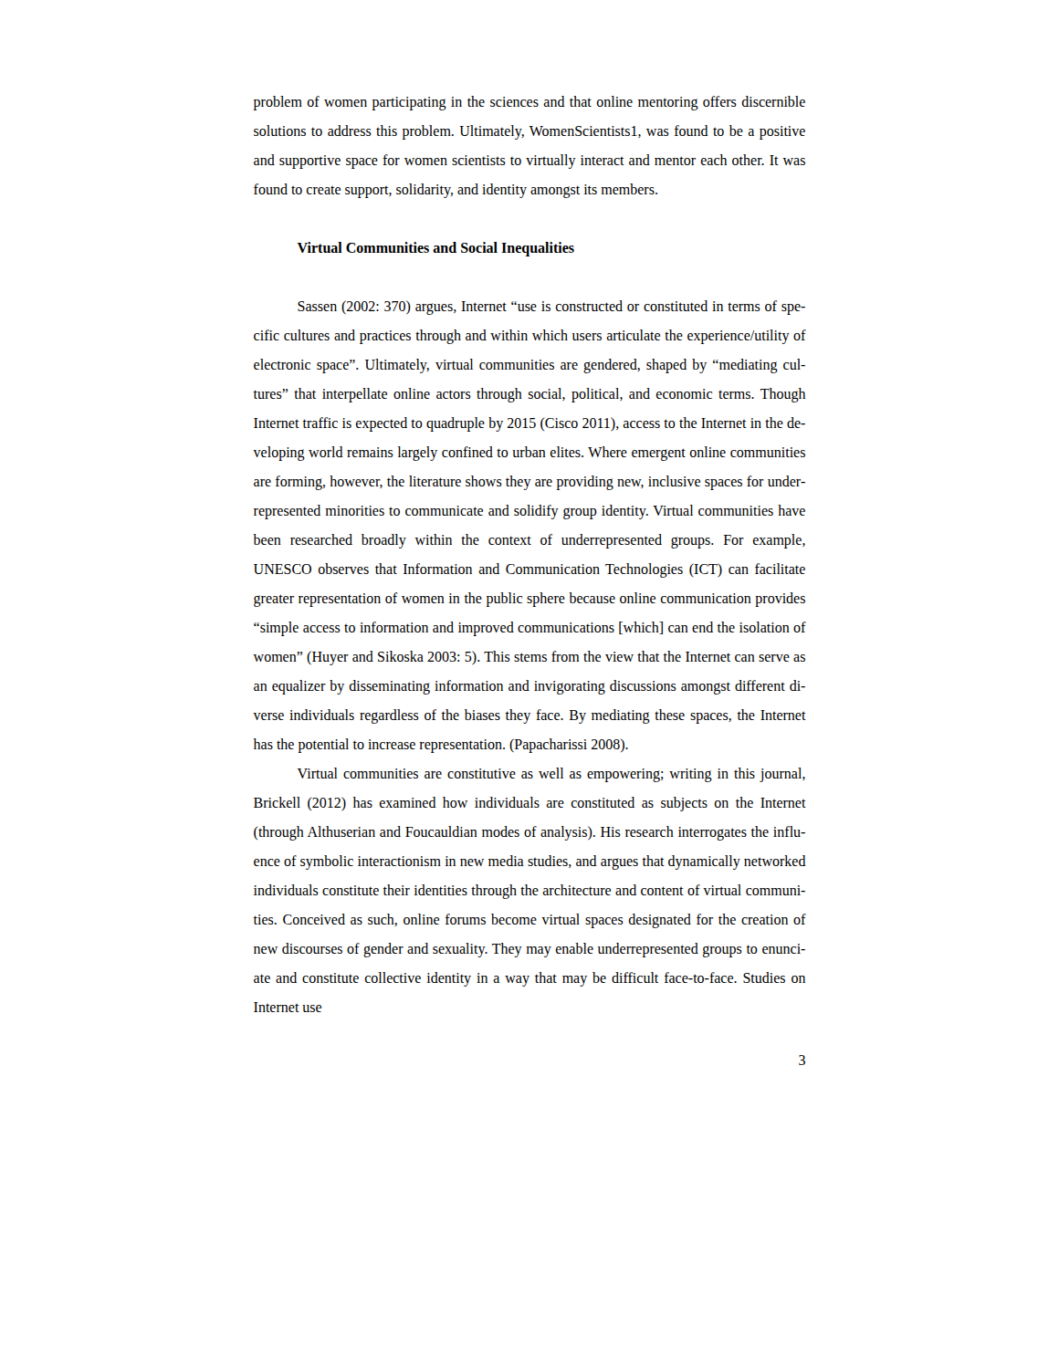problem of women participating in the sciences and that online mentoring offers discernible solutions to address this problem. Ultimately, WomenScientists1, was found to be a positive and supportive space for women scientists to virtually interact and mentor each other. It was found to create support, solidarity, and identity amongst its members.
Virtual Communities and Social Inequalities
Sassen (2002: 370) argues, Internet “use is constructed or constituted in terms of specific cultures and practices through and within which users articulate the experience/utility of electronic space”. Ultimately, virtual communities are gendered, shaped by “mediating cultures” that interpellate online actors through social, political, and economic terms. Though Internet traffic is expected to quadruple by 2015 (Cisco 2011), access to the Internet in the developing world remains largely confined to urban elites. Where emergent online communities are forming, however, the literature shows they are providing new, inclusive spaces for underrepresented minorities to communicate and solidify group identity. Virtual communities have been researched broadly within the context of underrepresented groups. For example, UNESCO observes that Information and Communication Technologies (ICT) can facilitate greater representation of women in the public sphere because online communication provides “simple access to information and improved communications [which] can end the isolation of women” (Huyer and Sikoska 2003: 5). This stems from the view that the Internet can serve as an equalizer by disseminating information and invigorating discussions amongst different diverse individuals regardless of the biases they face. By mediating these spaces, the Internet has the potential to increase representation. (Papacharissi 2008).
Virtual communities are constitutive as well as empowering; writing in this journal, Brickell (2012) has examined how individuals are constituted as subjects on the Internet (through Althuserian and Foucauldian modes of analysis). His research interrogates the influence of symbolic interactionism in new media studies, and argues that dynamically networked individuals constitute their identities through the architecture and content of virtual communities. Conceived as such, online forums become virtual spaces designated for the creation of new discourses of gender and sexuality. They may enable underrepresented groups to enunciate and constitute collective identity in a way that may be difficult face-to-face. Studies on Internet use
3